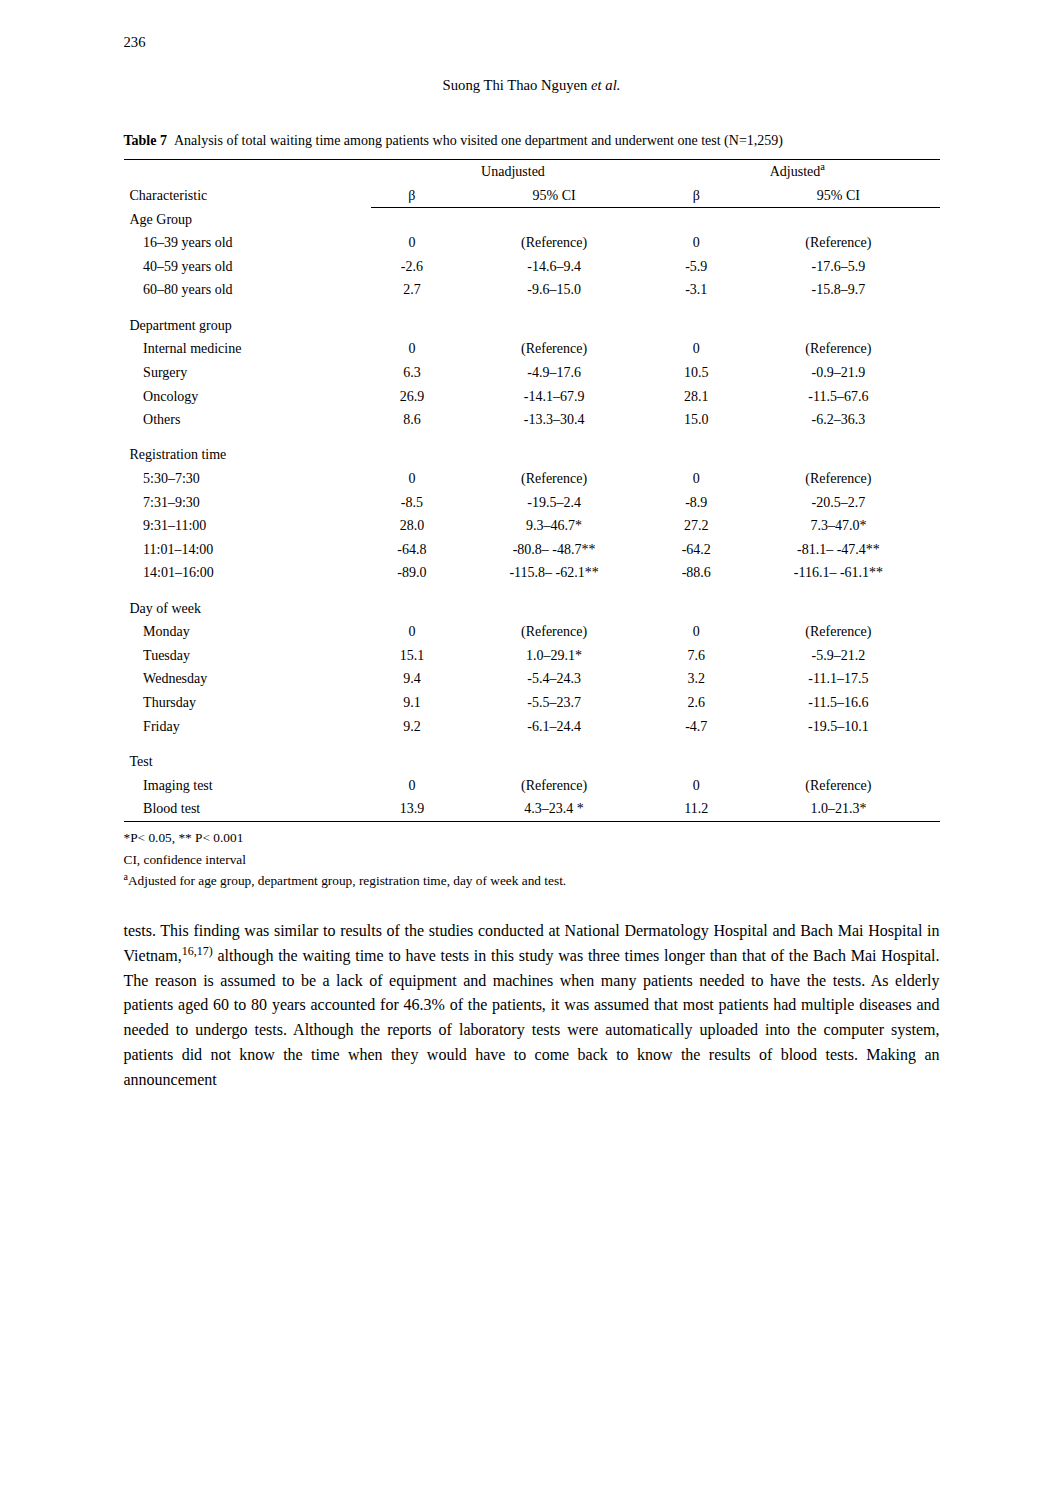236
Suong Thi Thao Nguyen et al.
Table 7 Analysis of total waiting time among patients who visited one department and underwent one test (N=1,259)
| Characteristic | Unadjusted | Adjusted a |
| --- | --- | --- |
| β | 95% CI | β | 95% CI |
| Age Group | | | | |
| 16–39 years old | 0 | (Reference) | 0 | (Reference) |
| 40–59 years old | -2.6 | -14.6–9.4 | -5.9 | -17.6–5.9 |
| 60–80 years old | 2.7 | -9.6–15.0 | -3.1 | -15.8–9.7 |
| Department group | | | | |
| Internal medicine | 0 | (Reference) | 0 | (Reference) |
| Surgery | 6.3 | -4.9–17.6 | 10.5 | -0.9–21.9 |
| Oncology | 26.9 | -14.1–67.9 | 28.1 | -11.5–67.6 |
| Others | 8.6 | -13.3–30.4 | 15.0 | -6.2–36.3 |
| Registration time | | | | |
| 5:30–7:30 | 0 | (Reference) | 0 | (Reference) |
| 7:31–9:30 | -8.5 | -19.5–2.4 | -8.9 | -20.5–2.7 |
| 9:31–11:00 | 28.0 | 9.3–46.7* | 27.2 | 7.3–47.0* |
| 11:01–14:00 | -64.8 | -80.8– -48.7** | -64.2 | -81.1– -47.4** |
| 14:01–16:00 | -89.0 | -115.8– -62.1** | -88.6 | -116.1– -61.1** |
| Day of week | | | | |
| Monday | 0 | (Reference) | 0 | (Reference) |
| Tuesday | 15.1 | 1.0–29.1* | 7.6 | -5.9–21.2 |
| Wednesday | 9.4 | -5.4–24.3 | 3.2 | -11.1–17.5 |
| Thursday | 9.1 | -5.5–23.7 | 2.6 | -11.5–16.6 |
| Friday | 9.2 | -6.1–24.4 | -4.7 | -19.5–10.1 |
| Test | | | | |
| Imaging test | 0 | (Reference) | 0 | (Reference) |
| Blood test | 13.9 | 4.3–23.4 * | 11.2 | 1.0–21.3* |
*P< 0.05, ** P< 0.001
CI, confidence interval
aAdjusted for age group, department group, registration time, day of week and test.
tests. This finding was similar to results of the studies conducted at National Dermatology Hospital and Bach Mai Hospital in Vietnam,16,17) although the waiting time to have tests in this study was three times longer than that of the Bach Mai Hospital. The reason is assumed to be a lack of equipment and machines when many patients needed to have the tests. As elderly patients aged 60 to 80 years accounted for 46.3% of the patients, it was assumed that most patients had multiple diseases and needed to undergo tests. Although the reports of laboratory tests were automatically uploaded into the computer system, patients did not know the time when they would have to come back to know the results of blood tests. Making an announcement